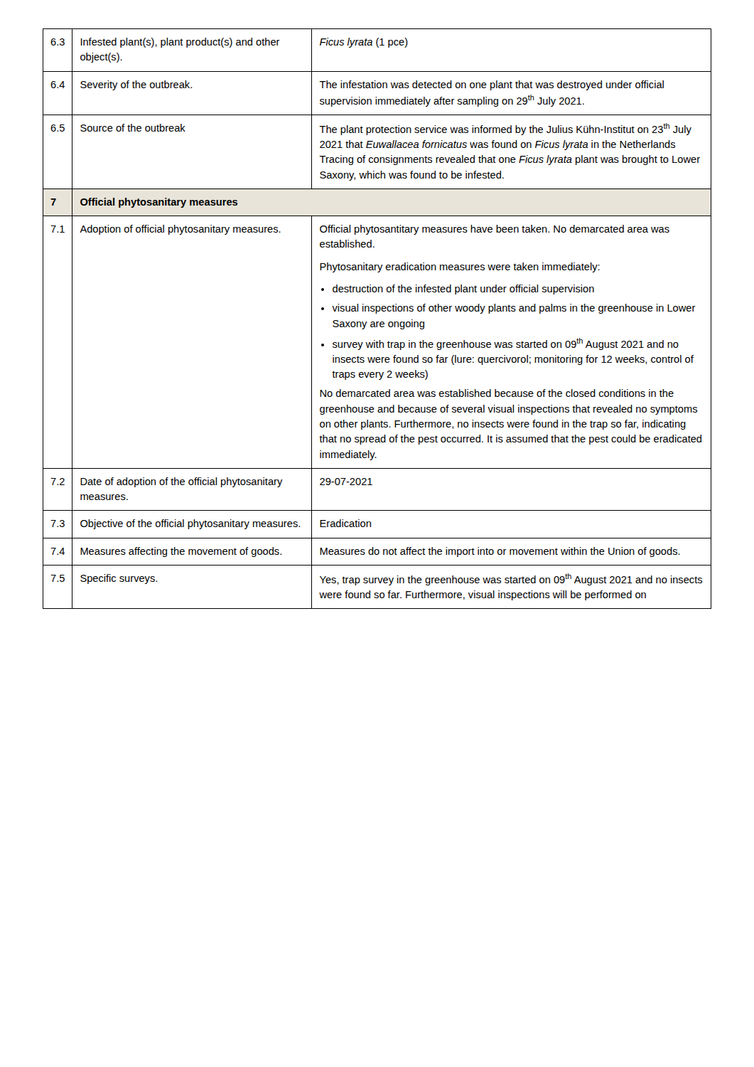| 6.3 | Infested plant(s), plant product(s) and other object(s). | Ficus lyrata (1 pce) |
| 6.4 | Severity of the outbreak. | The infestation was detected on one plant that was destroyed under official supervision immediately after sampling on 29 th July 2021. |
| 6.5 | Source of the outbreak | The plant protection service was informed by the Julius Kühn-Institut on 23 th July 2021 that Euwallacea fornicatus was found on Ficus lyrata in the Netherlands Tracing of consignments revealed that one Ficus lyrata plant was brought to Lower Saxony, which was found to be infested. |
| 7 | Official phytosanitary measures |
| 7.1 | Adoption of official phytosanitary measures. | Official phytosantitary measures have been taken. No demarcated area was established. Phytosanitary eradication measures were taken immediately: destruction of the infested plant under official supervision visual inspections of other woody plants and palms in the greenhouse in Lower Saxony are ongoing survey with trap in the greenhouse was started on 09 th August 2021 and no insects were found so far (lure: quercivorol; monitoring for 12 weeks, control of traps every 2 weeks) No demarcated area was established because of the closed conditions in the greenhouse and because of several visual inspections that revealed no symptoms on other plants. Furthermore, no insects were found in the trap so far, indicating that no spread of the pest occurred. It is assumed that the pest could be eradicated immediately. |
| 7.2 | Date of adoption of the official phytosanitary measures. | 29-07-2021 |
| 7.3 | Objective of the official phytosanitary measures. | Eradication |
| 7.4 | Measures affecting the movement of goods. | Measures do not affect the import into or movement within the Union of goods. |
| 7.5 | Specific surveys. | Yes, trap survey in the greenhouse was started on 09 th August 2021 and no insects were found so far. Furthermore, visual inspections will be performed on |